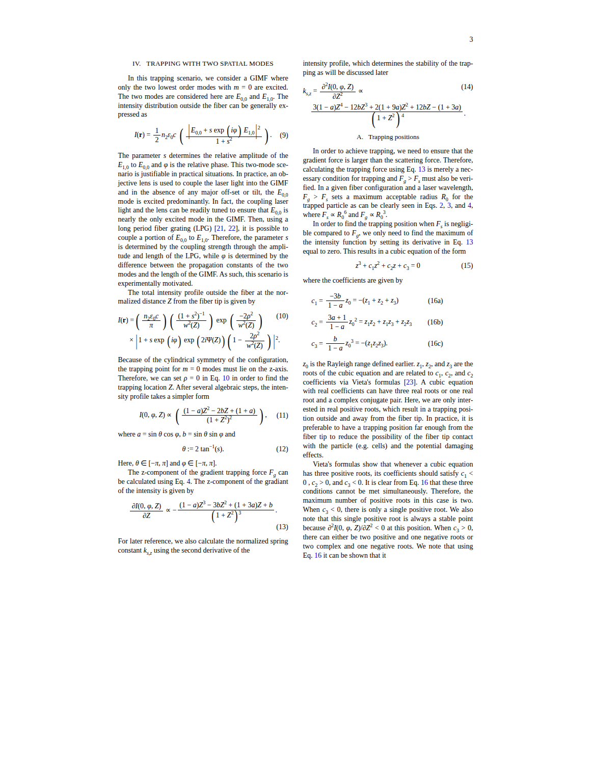3
IV. Trapping with two spatial modes
In this trapping scenario, we consider a GIMF where only the two lowest order modes with m = 0 are excited. The two modes are considered here are E0,0 and E1,0. The intensity distribution outside the fiber can be generally expressed as
I(r) = 12 n2ε0c (|E0,0 + s exp (iφ) E1,0|21 + s2). (9)
The parameter s determines the relative amplitude of the E1,0 to E0,0 and φ is the relative phase. This two-mode scenario is justifiable in practical situations. In practice, an objective lens is used to couple the laser light into the GIMF and in the absence of any major off-set or tilt, the E0,0 mode is excited predominantly. In fact, the coupling laser light and the lens can be readily tuned to ensure that E0,0 is nearly the only excited mode in the GIMF. Then, using a long period fiber grating (LPG) [21, 22], it is possible to couple a portion of E0,0 to E1,0. Therefore, the parameter s is determined by the coupling strength through the amplitude and length of the LPG, while φ is determined by the difference between the propagation constants of the two modes and the length of the GIMF. As such, this scenario is experimentally motivated.
The total intensity profile outside the fiber at the normalized distance Z from the fiber tip is given by
I(r) =(n2ε0c π)((1 + s2)−1 w2(Z)) exp (−2ρ2 w2(Z)) × |1 + s exp (iφ) exp (2i Ψ(Z))(1 − 2ρ2 w2(Z))|2. (10)
Because of the cylindrical symmetry of the configuration, the trapping point for m = 0 modes must lie on the z-axis. Therefore, we can set ρ = 0 in Eq. 10 in order to find the trapping location Z. After several algebraic steps, the intensity profile takes a simpler form
I(0, φ, Z) ∝ ((1 − a)Z2 − 2bZ + (1 + a)(1 + Z2)2), (11)
where a = sin θ cos φ, b = sin θ sin φ and
θ := 2 tan−1(s). (12)
Here, θ ∈ [−π, π] and φ ∈ [−π, π].
The z-component of the gradient trapping force Fg can be calculated using Eq. 4. The z-component of the gradiant of the intensity is given by
∂I(0, φ, Z)∂Z ∝ −(1 − a)Z3 − 3bZ2 + (1 + 3a)Z + b(1 + Z2)3.
(13)
For later reference, we also calculate the normalized spring constant ks,z using the second derivative of the
intensity profile, which determines the stability of the trapping as will be discussed later
ks,z = ∂2I(0, φ, Z)∂Z2 ∝ (14) 3(1 − a)Z4 − 12bZ3 + 2(1 + 9a)Z2 + 12bZ − (1 + 3a)(1 + Z2)4.
A. Trapping positions
In order to achieve trapping, we need to ensure that the gradient force is larger than the scattering force. Therefore, calculating the trapping force using Eq. 13 is merely a necessary condition for trapping and Fg > Fs must also be verified. In a given fiber configuration and a laser wavelength, Fg > Fs sets a maximum acceptable radius R0 for the trapped particle as can be clearly seen in Eqs. 2, 3, and 4, where Fs ∝ R06 and Fg ∝ R03.
In order to find the trapping position when Fs is negligible compared to Fg, we only need to find the maximum of the intensity function by setting its derivative in Eq. 13 equal to zero. This results in a cubic equation of the form
z3 + c1z2 + c2z + c3 = 0 (15)
where the coefficients are given by
c1 =
−3b 1 − a z0 = −(z1 + z2 + z3)
(16a)
c2 =
3a + 11 − a z02 = z1z2 + z1z3 + z2z3
(16b)
c3 =
b 1 − a z03 = −(z1z2z3).
(16c)
z0 is the Rayleigh range defined earlier. z1, z2, and z3 are the roots of the cubic equation and are related to c1, c2, and c2 coefficients via Vieta's formulas [23]. A cubic equation with real coefficients can have three real roots or one real root and a complex conjugate pair. Here, we are only interested in real positive roots, which result in a trapping position outside and away from the fiber tip. In practice, it is preferable to have a trapping position far enough from the fiber tip to reduce the possibility of the fiber tip contact with the particle (e.g. cells) and the potential damaging effects.
Vieta's formulas show that whenever a cubic equation has three positive roots, its coefficients should satisfy c1 < 0 , c2 > 0, and c3 < 0. It is clear from Eq. 16 that these three conditions cannot be met simultaneously. Therefore, the maximum number of positive roots in this case is two. When c3 < 0, there is only a single positive root. We also note that this single positive root is always a stable point because ∂2I(0, φ, Z)/∂Z2 < 0 at this position. When c3 > 0, there can either be two positive and one negative roots or two complex and one negative roots. We note that using Eq. 16 it can be shown that it